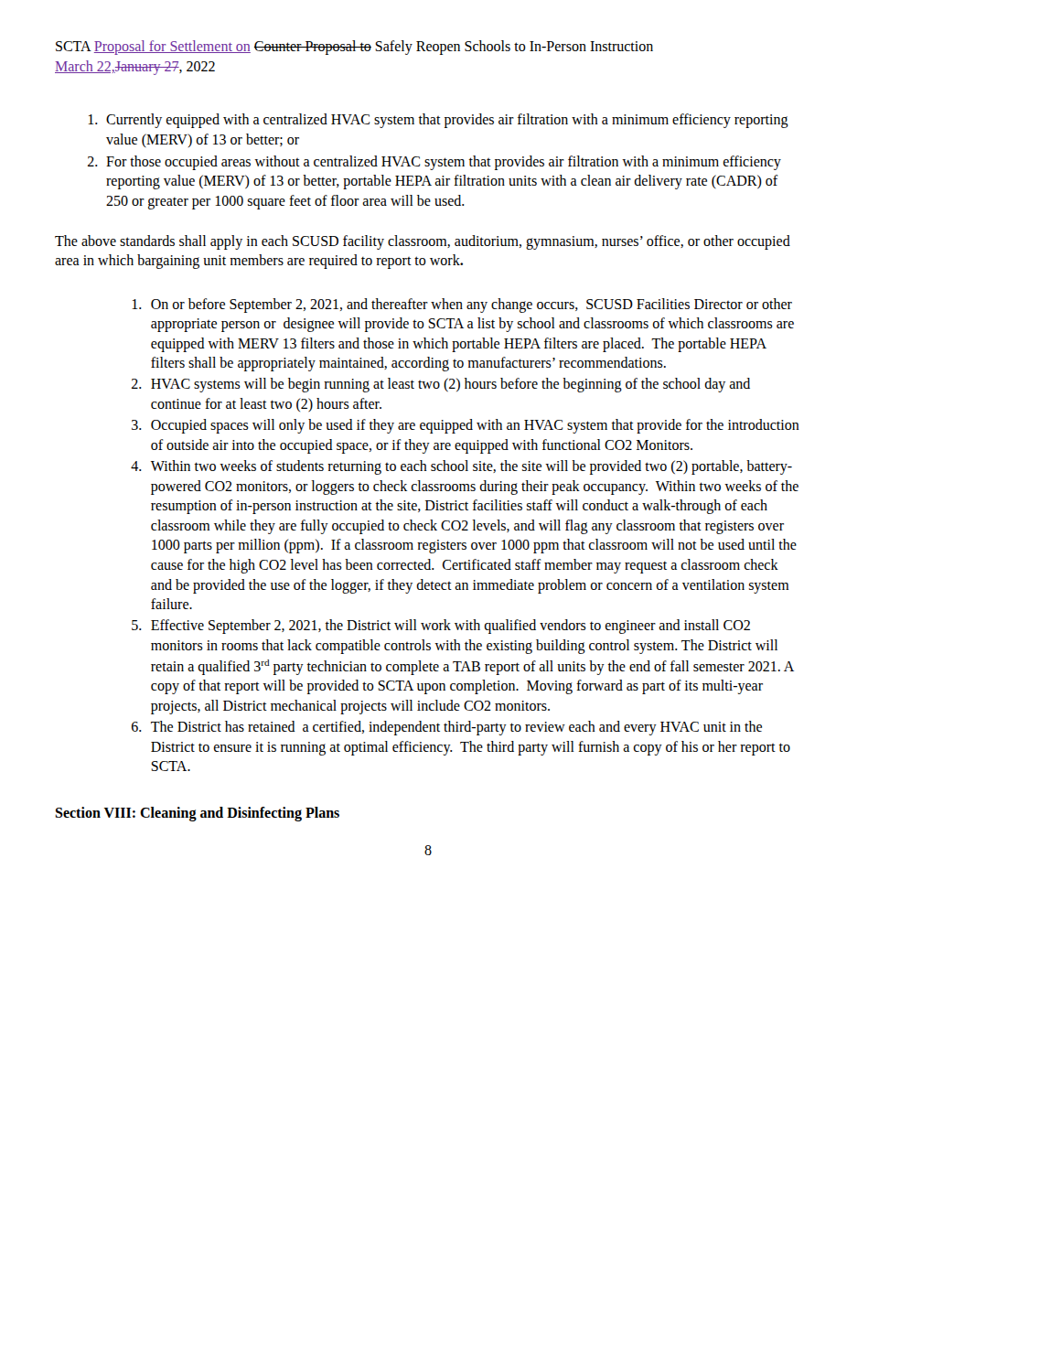SCTA Proposal for Settlement on Counter Proposal to Safely Reopen Schools to In-Person Instruction March 22, January 27, 2022
Currently equipped with a centralized HVAC system that provides air filtration with a minimum efficiency reporting value (MERV) of 13 or better; or
For those occupied areas without a centralized HVAC system that provides air filtration with a minimum efficiency reporting value (MERV) of 13 or better, portable HEPA air filtration units with a clean air delivery rate (CADR) of 250 or greater per 1000 square feet of floor area will be used.
The above standards shall apply in each SCUSD facility classroom, auditorium, gymnasium, nurses’ office, or other occupied area in which bargaining unit members are required to report to work.
On or before September 2, 2021, and thereafter when any change occurs, SCUSD Facilities Director or other appropriate person or designee will provide to SCTA a list by school and classrooms of which classrooms are equipped with MERV 13 filters and those in which portable HEPA filters are placed. The portable HEPA filters shall be appropriately maintained, according to manufacturers’ recommendations.
HVAC systems will be begin running at least two (2) hours before the beginning of the school day and continue for at least two (2) hours after.
Occupied spaces will only be used if they are equipped with an HVAC system that provide for the introduction of outside air into the occupied space, or if they are equipped with functional CO2 Monitors.
Within two weeks of students returning to each school site, the site will be provided two (2) portable, battery-powered CO2 monitors, or loggers to check classrooms during their peak occupancy. Within two weeks of the resumption of in-person instruction at the site, District facilities staff will conduct a walk-through of each classroom while they are fully occupied to check CO2 levels, and will flag any classroom that registers over 1000 parts per million (ppm). If a classroom registers over 1000 ppm that classroom will not be used until the cause for the high CO2 level has been corrected. Certificated staff member may request a classroom check and be provided the use of the logger, if they detect an immediate problem or concern of a ventilation system failure.
Effective September 2, 2021, the District will work with qualified vendors to engineer and install CO2 monitors in rooms that lack compatible controls with the existing building control system. The District will retain a qualified 3rd party technician to complete a TAB report of all units by the end of fall semester 2021. A copy of that report will be provided to SCTA upon completion. Moving forward as part of its multi-year projects, all District mechanical projects will include CO2 monitors.
The District has retained a certified, independent third-party to review each and every HVAC unit in the District to ensure it is running at optimal efficiency. The third party will furnish a copy of his or her report to SCTA.
Section VIII: Cleaning and Disinfecting Plans
8